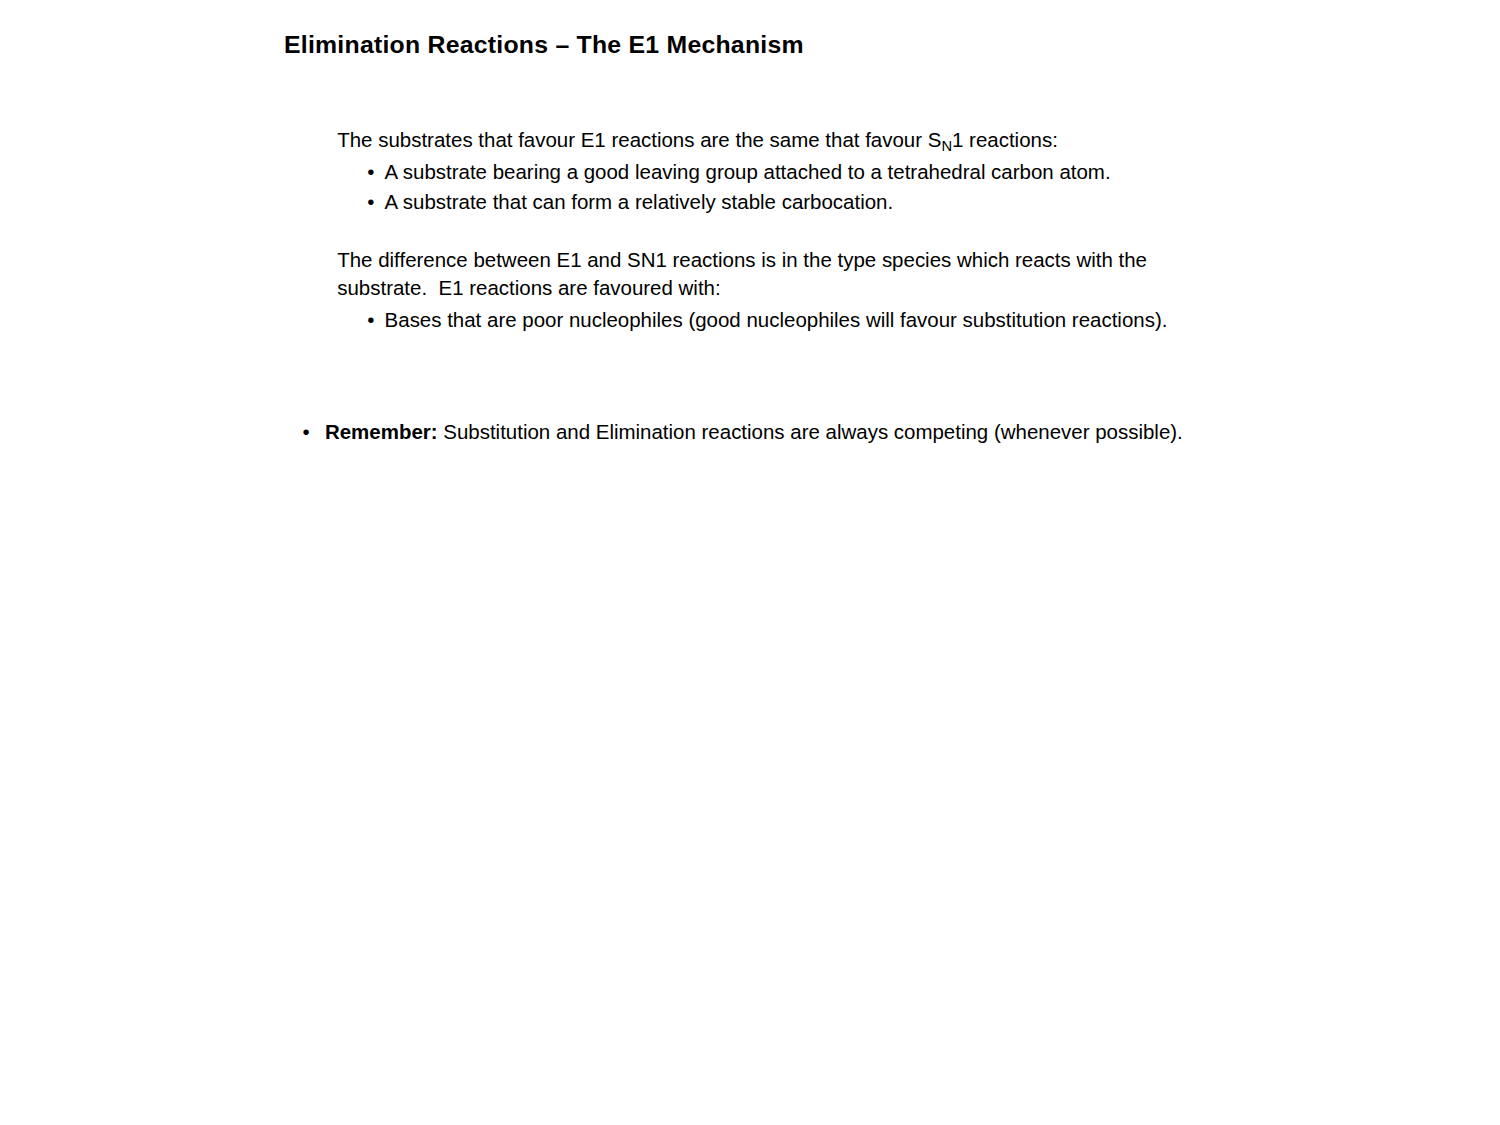Elimination Reactions – The E1 Mechanism
The substrates that favour E1 reactions are the same that favour SN1 reactions:
A substrate bearing a good leaving group attached to a tetrahedral carbon atom.
A substrate that can form a relatively stable carbocation.
The difference between E1 and SN1 reactions is in the type species which reacts with the substrate. E1 reactions are favoured with:
Bases that are poor nucleophiles (good nucleophiles will favour substitution reactions).
Remember: Substitution and Elimination reactions are always competing (whenever possible).